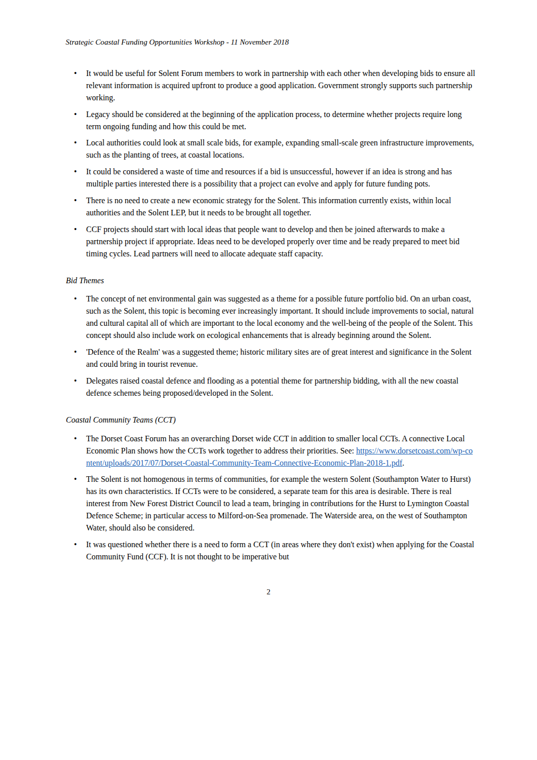Strategic Coastal Funding Opportunities Workshop - 11 November 2018
It would be useful for Solent Forum members to work in partnership with each other when developing bids to ensure all relevant information is acquired upfront to produce a good application. Government strongly supports such partnership working.
Legacy should be considered at the beginning of the application process, to determine whether projects require long term ongoing funding and how this could be met.
Local authorities could look at small scale bids, for example, expanding small-scale green infrastructure improvements, such as the planting of trees, at coastal locations.
It could be considered a waste of time and resources if a bid is unsuccessful, however if an idea is strong and has multiple parties interested there is a possibility that a project can evolve and apply for future funding pots.
There is no need to create a new economic strategy for the Solent. This information currently exists, within local authorities and the Solent LEP, but it needs to be brought all together.
CCF projects should start with local ideas that people want to develop and then be joined afterwards to make a partnership project if appropriate. Ideas need to be developed properly over time and be ready prepared to meet bid timing cycles. Lead partners will need to allocate adequate staff capacity.
Bid Themes
The concept of net environmental gain was suggested as a theme for a possible future portfolio bid. On an urban coast, such as the Solent, this topic is becoming ever increasingly important. It should include improvements to social, natural and cultural capital all of which are important to the local economy and the well-being of the people of the Solent. This concept should also include work on ecological enhancements that is already beginning around the Solent.
'Defence of the Realm' was a suggested theme; historic military sites are of great interest and significance in the Solent and could bring in tourist revenue.
Delegates raised coastal defence and flooding as a potential theme for partnership bidding, with all the new coastal defence schemes being proposed/developed in the Solent.
Coastal Community Teams (CCT)
The Dorset Coast Forum has an overarching Dorset wide CCT in addition to smaller local CCTs. A connective Local Economic Plan shows how the CCTs work together to address their priorities. See: https://www.dorsetcoast.com/wp-content/uploads/2017/07/Dorset-Coastal-Community-Team-Connective-Economic-Plan-2018-1.pdf.
The Solent is not homogenous in terms of communities, for example the western Solent (Southampton Water to Hurst) has its own characteristics. If CCTs were to be considered, a separate team for this area is desirable. There is real interest from New Forest District Council to lead a team, bringing in contributions for the Hurst to Lymington Coastal Defence Scheme; in particular access to Milford-on-Sea promenade. The Waterside area, on the west of Southampton Water, should also be considered.
It was questioned whether there is a need to form a CCT (in areas where they don't exist) when applying for the Coastal Community Fund (CCF). It is not thought to be imperative but
2